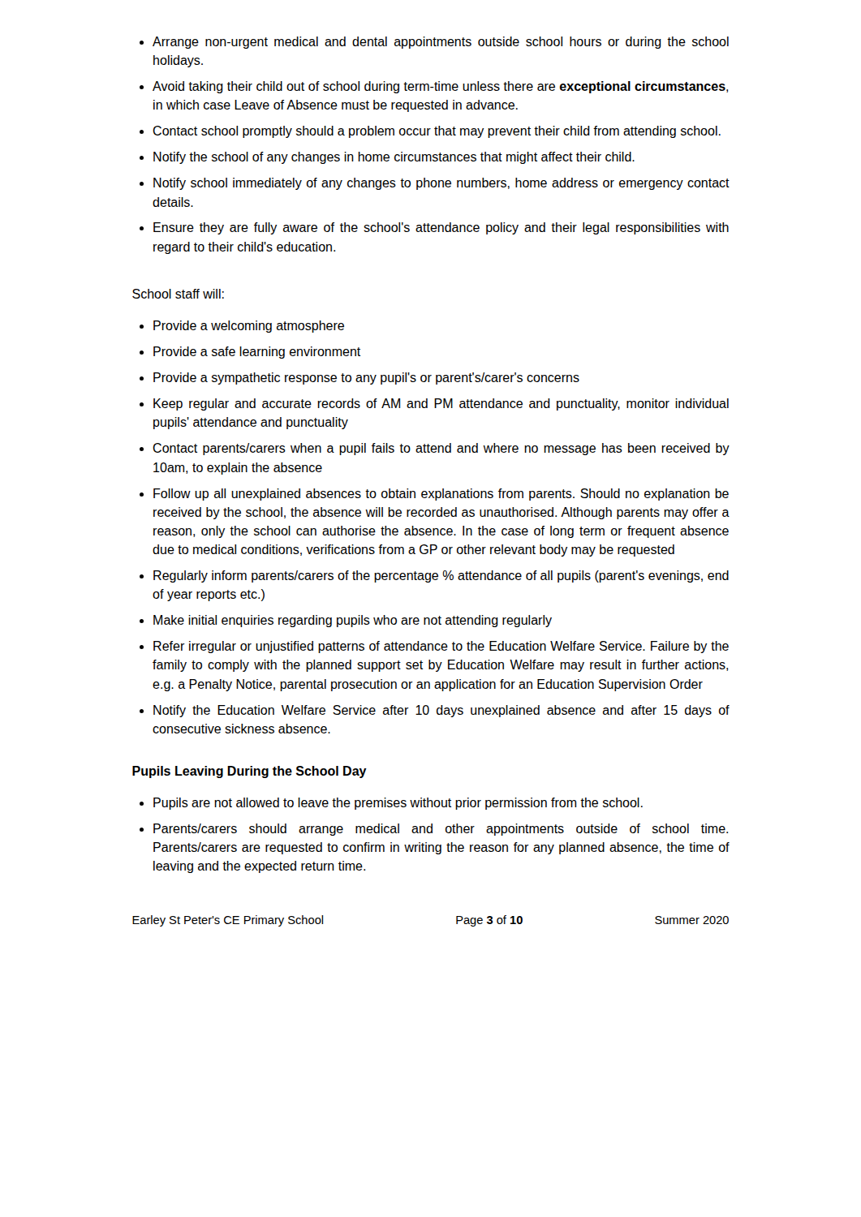Arrange non-urgent medical and dental appointments outside school hours or during the school holidays.
Avoid taking their child out of school during term-time unless there are exceptional circumstances, in which case Leave of Absence must be requested in advance.
Contact school promptly should a problem occur that may prevent their child from attending school.
Notify the school of any changes in home circumstances that might affect their child.
Notify school immediately of any changes to phone numbers, home address or emergency contact details.
Ensure they are fully aware of the school's attendance policy and their legal responsibilities with regard to their child's education.
School staff will:
Provide a welcoming atmosphere
Provide a safe learning environment
Provide a sympathetic response to any pupil's or parent's/carer's concerns
Keep regular and accurate records of AM and PM attendance and punctuality, monitor individual pupils' attendance and punctuality
Contact parents/carers when a pupil fails to attend and where no message has been received by 10am, to explain the absence
Follow up all unexplained absences to obtain explanations from parents. Should no explanation be received by the school, the absence will be recorded as unauthorised. Although parents may offer a reason, only the school can authorise the absence. In the case of long term or frequent absence due to medical conditions, verifications from a GP or other relevant body may be requested
Regularly inform parents/carers of the percentage % attendance of all pupils (parent's evenings, end of year reports etc.)
Make initial enquiries regarding pupils who are not attending regularly
Refer irregular or unjustified patterns of attendance to the Education Welfare Service. Failure by the family to comply with the planned support set by Education Welfare may result in further actions, e.g. a Penalty Notice, parental prosecution or an application for an Education Supervision Order
Notify the Education Welfare Service after 10 days unexplained absence and after 15 days of consecutive sickness absence.
Pupils Leaving During the School Day
Pupils are not allowed to leave the premises without prior permission from the school.
Parents/carers should arrange medical and other appointments outside of school time. Parents/carers are requested to confirm in writing the reason for any planned absence, the time of leaving and the expected return time.
Earley St Peter's CE Primary School Page 3 of 10 Summer 2020